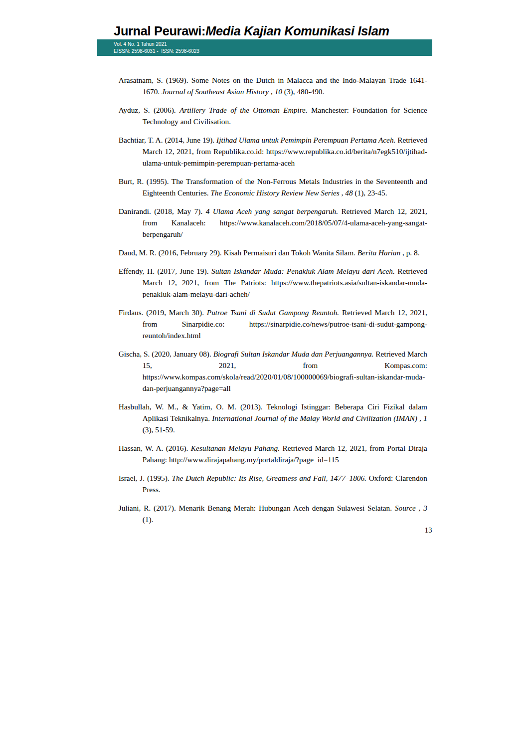Jurnal Peurawi:Media Kajian Komunikasi Islam
Vol. 4 No. 1 Tahun 2021
EISSN: 2598-6031 - ISSN: 2598-6023
Arasatnam, S. (1969). Some Notes on the Dutch in Malacca and the Indo-Malayan Trade 1641-1670. Journal of Southeast Asian History , 10 (3), 480-490.
Ayduz, S. (2006). Artillery Trade of the Ottoman Empire. Manchester: Foundation for Science Technology and Civilisation.
Bachtiar, T. A. (2014, June 19). Ijtihad Ulama untuk Pemimpin Perempuan Pertama Aceh. Retrieved March 12, 2021, from Republika.co.id: https://www.republika.co.id/berita/n7egk510/ijtihad-ulama-untuk-pemimpin-perempuan-pertama-aceh
Burt, R. (1995). The Transformation of the Non-Ferrous Metals Industries in the Seventeenth and Eighteenth Centuries. The Economic History Review New Series , 48 (1), 23-45.
Danirandi. (2018, May 7). 4 Ulama Aceh yang sangat berpengaruh. Retrieved March 12, 2021, from Kanalaceh: https://www.kanalaceh.com/2018/05/07/4-ulama-aceh-yang-sangat-berpengaruh/
Daud, M. R. (2016, February 29). Kisah Permaisuri dan Tokoh Wanita Silam. Berita Harian , p. 8.
Effendy, H. (2017, June 19). Sultan Iskandar Muda: Penakluk Alam Melayu dari Aceh. Retrieved March 12, 2021, from The Patriots: https://www.thepatriots.asia/sultan-iskandar-muda-penakluk-alam-melayu-dari-acheh/
Firdaus. (2019, March 30). Putroe Tsani di Sudut Gampong Reuntoh. Retrieved March 12, 2021, from Sinarpidie.co: https://sinarpidie.co/news/putroe-tsani-di-sudut-gampong-reuntoh/index.html
Gischa, S. (2020, January 08). Biografi Sultan Iskandar Muda dan Perjuangannya. Retrieved March 15, 2021, from Kompas.com: https://www.kompas.com/skola/read/2020/01/08/100000069/biografi-sultan-iskandar-muda-dan-perjuangannya?page=all
Hasbullah, W. M., & Yatim, O. M. (2013). Teknologi Istinggar: Beberapa Ciri Fizikal dalam Aplikasi Teknikalnya. International Journal of the Malay World and Civilization (IMAN) , 1 (3), 51-59.
Hassan, W. A. (2016). Kesultanan Melayu Pahang. Retrieved March 12, 2021, from Portal Diraja Pahang: http://www.dirajapahang.my/portaldiraja/?page_id=115
Israel, J. (1995). The Dutch Republic: Its Rise, Greatness and Fall, 1477–1806. Oxford: Clarendon Press.
Juliani, R. (2017). Menarik Benang Merah: Hubungan Aceh dengan Sulawesi Selatan. Source , 3 (1).
13